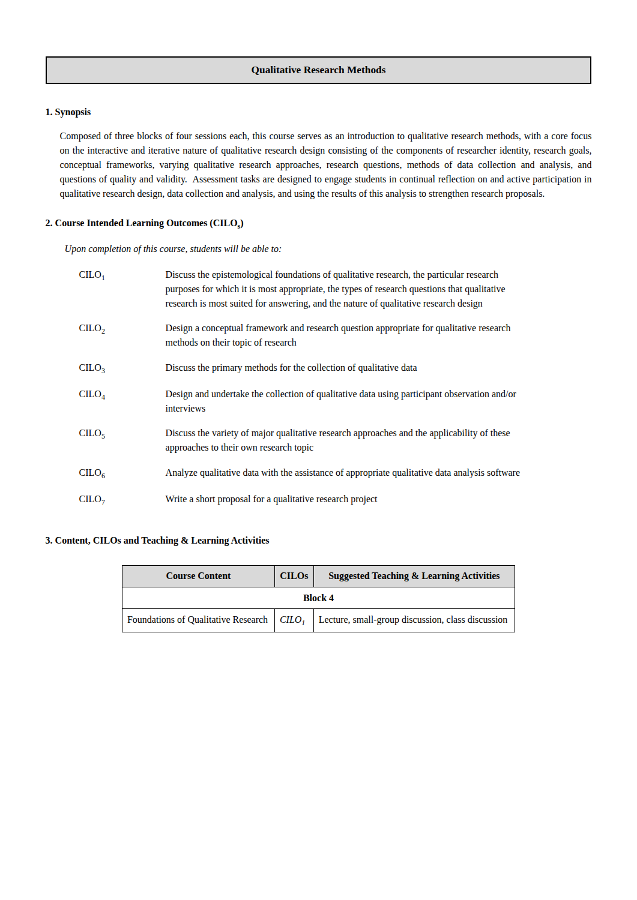Qualitative Research Methods
1. Synopsis
Composed of three blocks of four sessions each, this course serves as an introduction to qualitative research methods, with a core focus on the interactive and iterative nature of qualitative research design consisting of the components of researcher identity, research goals, conceptual frameworks, varying qualitative research approaches, research questions, methods of data collection and analysis, and questions of quality and validity. Assessment tasks are designed to engage students in continual reflection on and active participation in qualitative research design, data collection and analysis, and using the results of this analysis to strengthen research proposals.
2. Course Intended Learning Outcomes (CILOs)
Upon completion of this course, students will be able to:
| CILO 1 | Discuss the epistemological foundations of qualitative research, the particular research purposes for which it is most appropriate, the types of research questions that qualitative research is most suited for answering, and the nature of qualitative research design |
| CILO 2 | Design a conceptual framework and research question appropriate for qualitative research methods on their topic of research |
| CILO 3 | Discuss the primary methods for the collection of qualitative data |
| CILO 4 | Design and undertake the collection of qualitative data using participant observation and/or interviews |
| CILO 5 | Discuss the variety of major qualitative research approaches and the applicability of these approaches to their own research topic |
| CILO 6 | Analyze qualitative data with the assistance of appropriate qualitative data analysis software |
| CILO 7 | Write a short proposal for a qualitative research project |
3. Content, CILOs and Teaching & Learning Activities
| Course Content | CILOs | Suggested Teaching & Learning Activities |
| --- | --- | --- |
| Block 4 |
| Foundations of Qualitative Research | CILO 1 | Lecture, small-group discussion, class discussion |